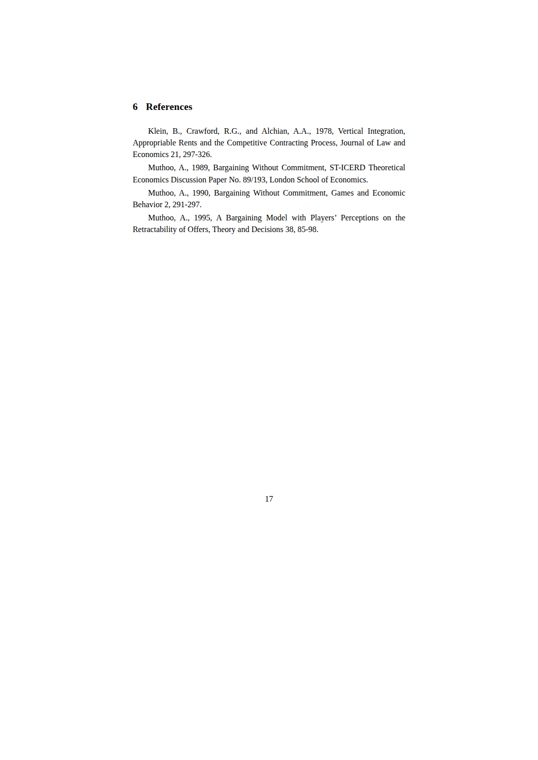6 References
Klein, B., Crawford, R.G., and Alchian, A.A., 1978, Vertical Integration, Appropriable Rents and the Competitive Contracting Process, Journal of Law and Economics 21, 297-326.
Muthoo, A., 1989, Bargaining Without Commitment, ST-ICERD Theoretical Economics Discussion Paper No. 89/193, London School of Economics.
Muthoo, A., 1990, Bargaining Without Commitment, Games and Economic Behavior 2, 291-297.
Muthoo, A., 1995, A Bargaining Model with Players’ Perceptions on the Retractability of Offers, Theory and Decisions 38, 85-98.
17